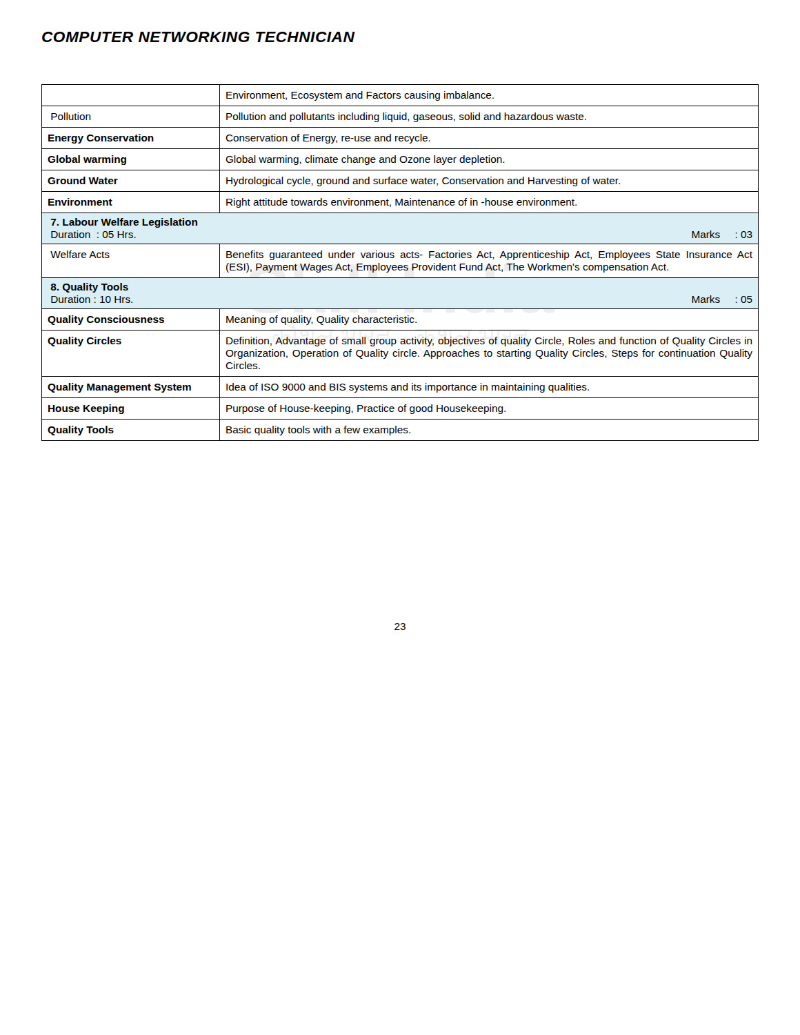COMPUTER NETWORKING TECHNICIAN
Skill Indiaकौशल भारत - कुशल भारत
| | Environment, Ecosystem and Factors causing imbalance. |
| Pollution | Pollution and pollutants including liquid, gaseous, solid and hazardous waste. |
| Energy Conservation | Conservation of Energy, re-use and recycle. |
| Global warming | Global warming, climate change and Ozone layer depletion. |
| Ground Water | Hydrological cycle, ground and surface water, Conservation and Harvesting of water. |
| Environment | Right attitude towards environment, Maintenance of in -house environment. |
| 7. Labour Welfare Legislation Duration : 05 Hrs. Marks : 03 |
| Welfare Acts | Benefits guaranteed under various acts- Factories Act, Apprenticeship Act, Employees State Insurance Act (ESI), Payment Wages Act, Employees Provident Fund Act, The Workmen's compensation Act. |
| 8. Quality Tools Duration : 10 Hrs. Marks : 05 |
| Quality Consciousness | Meaning of quality, Quality characteristic. |
| Quality Circles | Definition, Advantage of small group activity, objectives of quality Circle, Roles and function of Quality Circles in Organization, Operation of Quality circle. Approaches to starting Quality Circles, Steps for continuation Quality Circles. |
| Quality Management System | Idea of ISO 9000 and BIS systems and its importance in maintaining qualities. |
| House Keeping | Purpose of House-keeping, Practice of good Housekeeping. |
| Quality Tools | Basic quality tools with a few examples. |
23